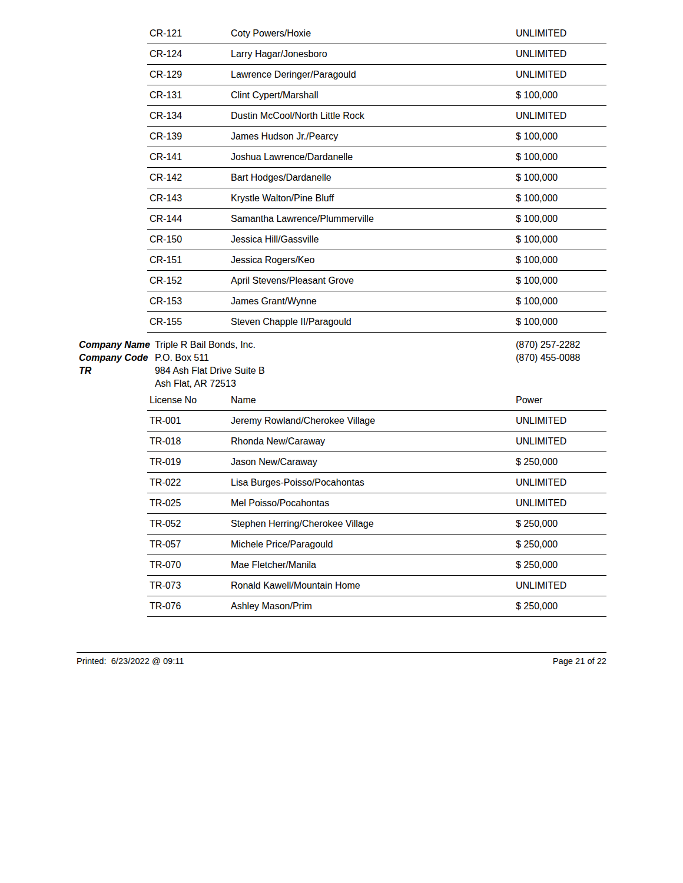| CR-121 | Coty Powers/Hoxie | UNLIMITED |
| CR-124 | Larry Hagar/Jonesboro | UNLIMITED |
| CR-129 | Lawrence Deringer/Paragould | UNLIMITED |
| CR-131 | Clint Cypert/Marshall | $ 100,000 |
| CR-134 | Dustin McCool/North Little Rock | UNLIMITED |
| CR-139 | James Hudson Jr./Pearcy | $ 100,000 |
| CR-141 | Joshua Lawrence/Dardanelle | $ 100,000 |
| CR-142 | Bart Hodges/Dardanelle | $ 100,000 |
| CR-143 | Krystle Walton/Pine Bluff | $ 100,000 |
| CR-144 | Samantha Lawrence/Plummerville | $ 100,000 |
| CR-150 | Jessica Hill/Gassville | $ 100,000 |
| CR-151 | Jessica Rogers/Keo | $ 100,000 |
| CR-152 | April Stevens/Pleasant Grove | $ 100,000 |
| CR-153 | James Grant/Wynne | $ 100,000 |
| CR-155 | Steven Chapple II/Paragould | $ 100,000 |
| Company Name | Triple R Bail Bonds, Inc. | (870) 257-2282 |
| Company Code | P.O. Box 511 | (870) 455-0088 |
| TR | 984 Ash Flat Drive Suite B | |
| | Ash Flat, AR 72513 | |
| License No | Name | Power |
| TR-001 | Jeremy Rowland/Cherokee Village | UNLIMITED |
| TR-018 | Rhonda New/Caraway | UNLIMITED |
| TR-019 | Jason New/Caraway | $ 250,000 |
| TR-022 | Lisa Burges-Poisso/Pocahontas | UNLIMITED |
| TR-025 | Mel Poisso/Pocahontas | UNLIMITED |
| TR-052 | Stephen Herring/Cherokee Village | $ 250,000 |
| TR-057 | Michele Price/Paragould | $ 250,000 |
| TR-070 | Mae Fletcher/Manila | $ 250,000 |
| TR-073 | Ronald Kawell/Mountain Home | UNLIMITED |
| TR-076 | Ashley Mason/Prim | $ 250,000 |
Printed: 6/23/2022 @ 09:11
Page 21 of 22